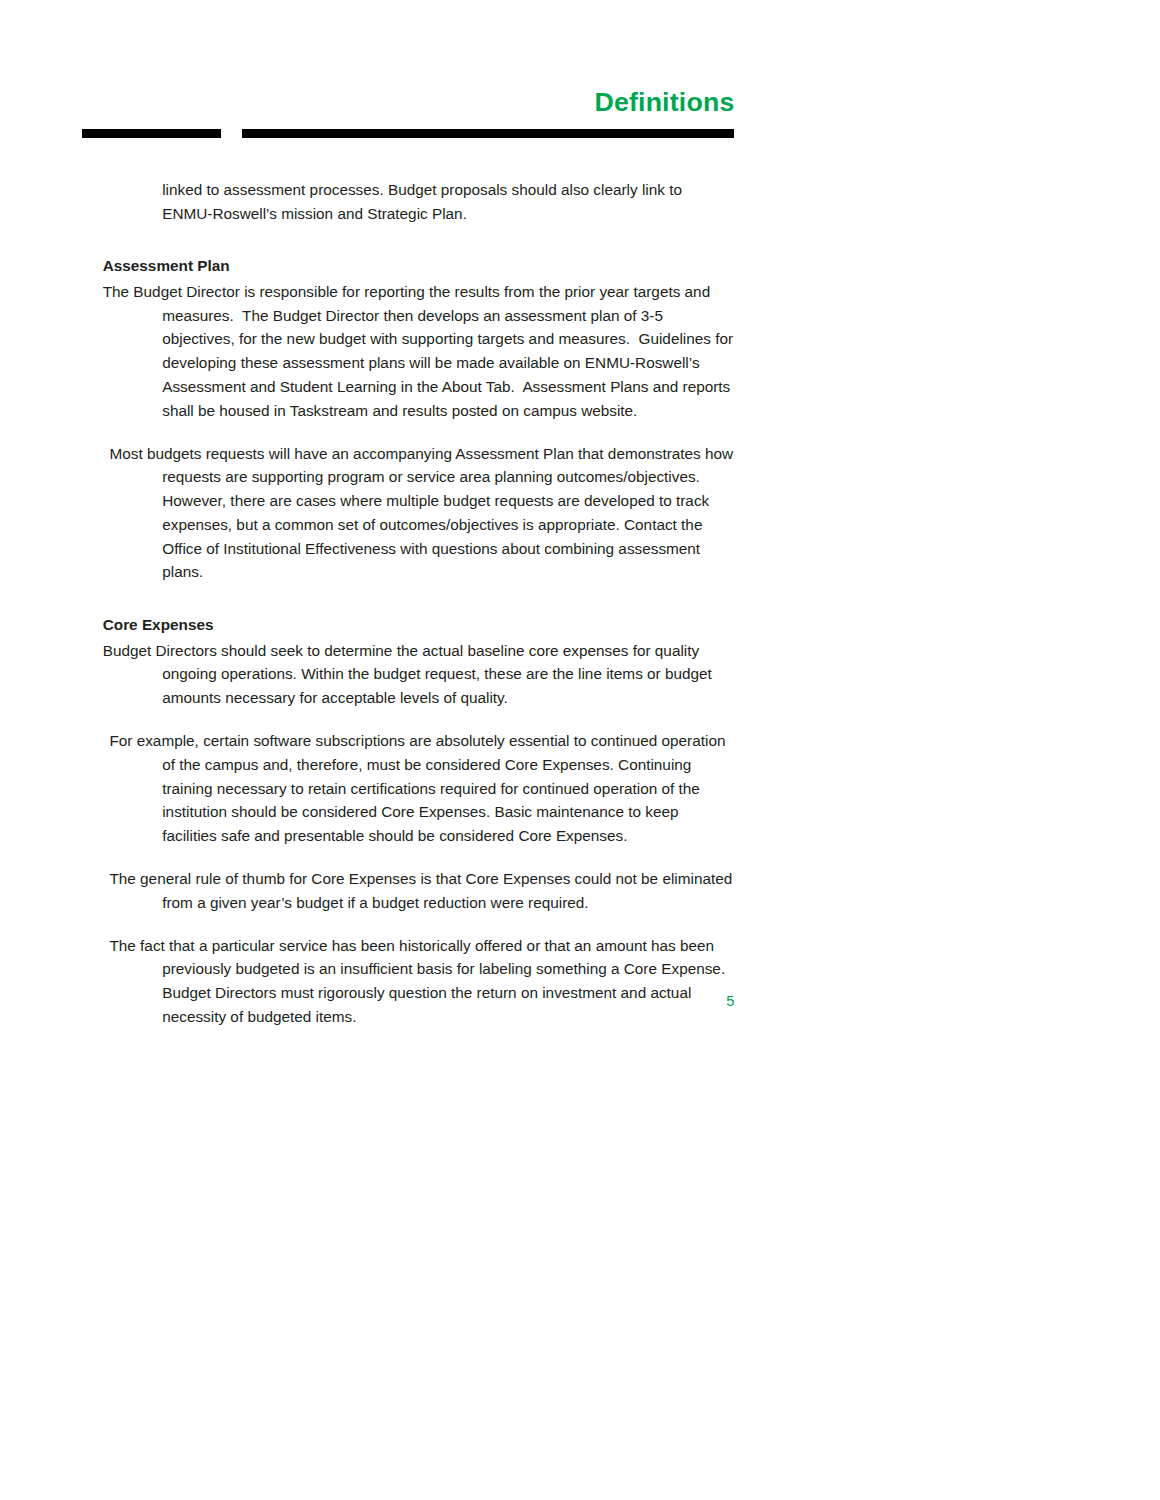Definitions
linked to assessment processes. Budget proposals should also clearly link to ENMU-Roswell’s mission and Strategic Plan.
Assessment Plan
The Budget Director is responsible for reporting the results from the prior year targets and measures. The Budget Director then develops an assessment plan of 3-5 objectives, for the new budget with supporting targets and measures. Guidelines for developing these assessment plans will be made available on ENMU-Roswell’s Assessment and Student Learning in the About Tab. Assessment Plans and reports shall be housed in Taskstream and results posted on campus website.
Most budgets requests will have an accompanying Assessment Plan that demonstrates how requests are supporting program or service area planning outcomes/objectives. However, there are cases where multiple budget requests are developed to track expenses, but a common set of outcomes/objectives is appropriate. Contact the Office of Institutional Effectiveness with questions about combining assessment plans.
Core Expenses
Budget Directors should seek to determine the actual baseline core expenses for quality ongoing operations. Within the budget request, these are the line items or budget amounts necessary for acceptable levels of quality.
For example, certain software subscriptions are absolutely essential to continued operation of the campus and, therefore, must be considered Core Expenses. Continuing training necessary to retain certifications required for continued operation of the institution should be considered Core Expenses. Basic maintenance to keep facilities safe and presentable should be considered Core Expenses.
The general rule of thumb for Core Expenses is that Core Expenses could not be eliminated from a given year’s budget if a budget reduction were required.
The fact that a particular service has been historically offered or that an amount has been previously budgeted is an insufficient basis for labeling something a Core Expense. Budget Directors must rigorously question the return on investment and actual necessity of budgeted items.
5